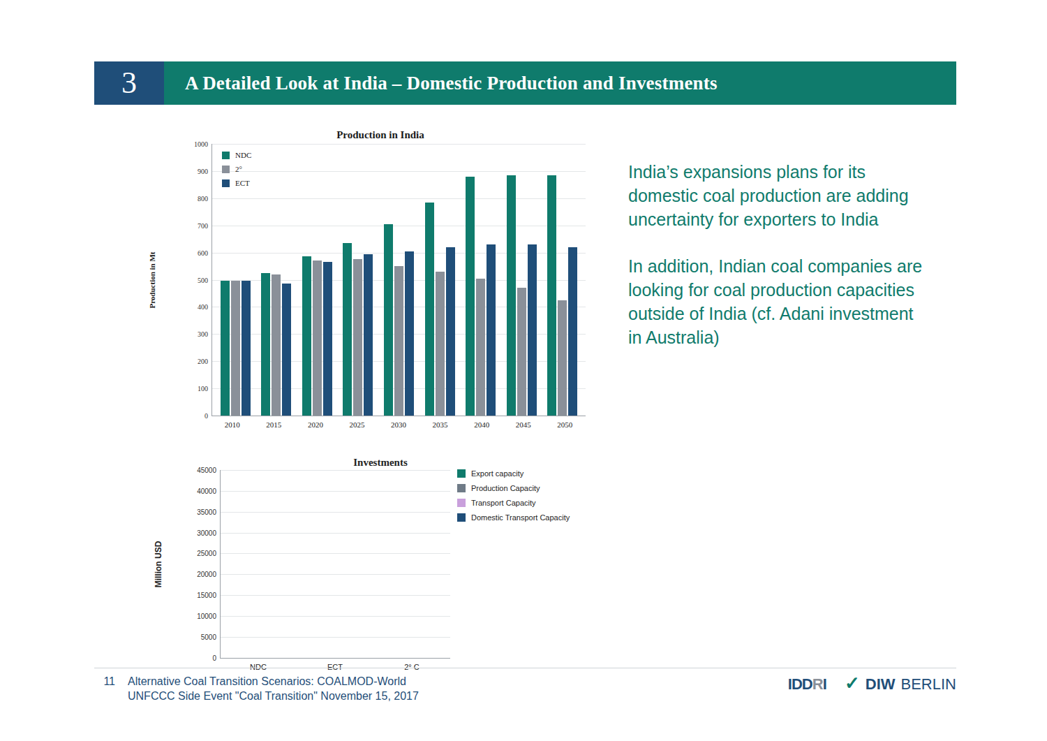3
A Detailed Look at India – Domestic Production and Investments
Production in India
Production in Mt
1000
900
800
700
600
500
400
300
200
100
0
NDC
2°
ECT
2010201520202025 20302035204020452050
Investments
Export capacity
Production Capacity
Transport Capacity
Domestic Transport Capacity
Million USD
45000
40000
35000
30000
25000
20000
15000
10000
5000
0
NDC ECT 2° C
India’s expansions plans for its domestic coal production are adding uncertainty for exporters to India
In addition, Indian coal companies are looking for coal production capacities outside of India (cf. Adani investment in Australia)
11
Alternative Coal Transition Scenarios: COALMOD-World
UNFCCC Side Event "Coal Transition" November 15, 2017
IDDRI
✓DIW BERLIN